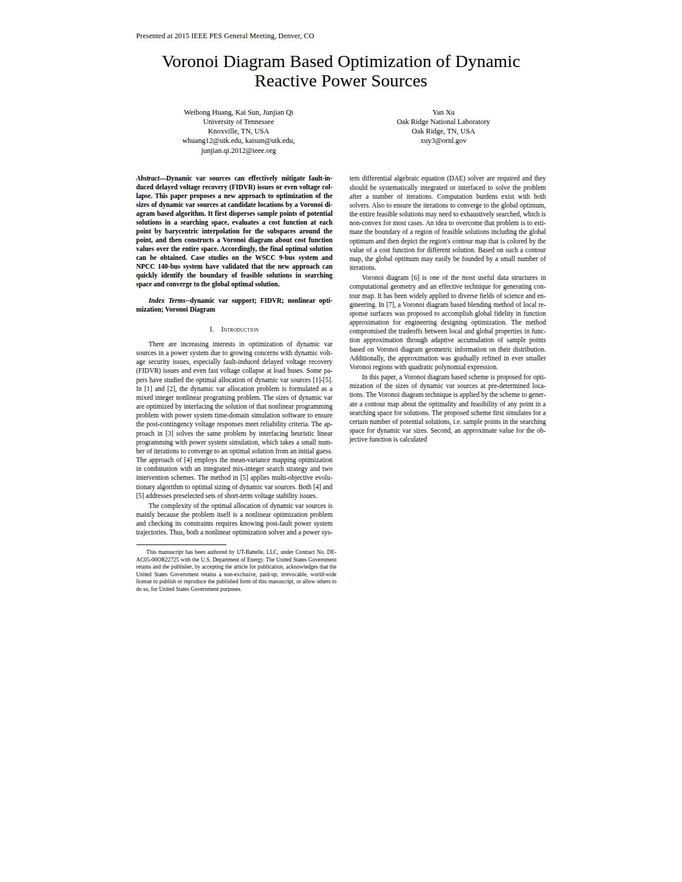Presented at 2015 IEEE PES General Meeting, Denver, CO
Voronoi Diagram Based Optimization of Dynamic Reactive Power Sources
| Weihong Huang, Kai Sun, Junjian Qi University of Tennessee Knoxville, TN, USA whuang12@utk.edu, kaisun@utk.edu, junjian.qi.2012@ieee.org | Yan Xu Oak Ridge National Laboratory Oak Ridge, TN, USA xuy3@ornl.gov |
Abstract—Dynamic var sources can effectively mitigate fault-induced delayed voltage recovery (FIDVR) issues or even voltage collapse. This paper proposes a new approach to optimization of the sizes of dynamic var sources at candidate locations by a Voronoi diagram based algorithm. It first disperses sample points of potential solutions in a searching space, evaluates a cost function at each point by barycentric interpolation for the subspaces around the point, and then constructs a Voronoi diagram about cost function values over the entire space. Accordingly, the final optimal solution can be obtained. Case studies on the WSCC 9-bus system and NPCC 140-bus system have validated that the new approach can quickly identify the boundary of feasible solutions in searching space and converge to the global optimal solution.
Index Terms--dynamic var support; FIDVR; nonlinear optimization; Voronoi Diagram
I. Introduction
There are increasing interests in optimization of dynamic var sources in a power system due to growing concerns with dynamic voltage security issues, especially fault-induced delayed voltage recovery (FIDVR) issues and even fast voltage collapse at load buses. Some papers have studied the optimal allocation of dynamic var sources [1]-[5]. In [1] and [2], the dynamic var allocation problem is formulated as a mixed integer nonlinear programing problem. The sizes of dynamic var are optimized by interfacing the solution of that nonlinear programming problem with power system time-domain simulation software to ensure the post-contingency voltage responses meet reliability criteria. The approach in [3] solves the same problem by interfacing heuristic linear programming with power system simulation, which takes a small number of iterations to converge to an optimal solution from an initial guess. The approach of [4] employs the mean-variance mapping optimization in combination with an integrated mix-integer search strategy and two intervention schemes. The method in [5] applies multi-objective evolutionary algorithm to optimal sizing of dynamic var sources. Both [4] and [5] addresses preselected sets of short-term voltage stability issues.
The complexity of the optimal allocation of dynamic var sources is mainly because the problem itself is a nonlinear optimization problem and checking its constraints requires knowing post-fault power system trajectories. Thus, both a nonlinear optimization solver and a power system differential algebraic equation (DAE) solver are required and they should be systematically integrated or interfaced to solve the problem after a number of iterations. Computation burdens exist with both solvers. Also to ensure the iterations to converge to the global optimum, the entire feasible solutions may need to exhaustively searched, which is non-convex for most cases. An idea to overcome that problem is to estimate the boundary of a region of feasible solutions including the global optimum and then depict the region's contour map that is colored by the value of a cost function for different solution. Based on such a contour map, the global optimum may easily be founded by a small number of iterations.
Voronoi diagram [6] is one of the most useful data structures in computational geometry and an effective technique for generating contour map. It has been widely applied to diverse fields of science and engineering. In [7], a Voronoi diagram based blending method of local response surfaces was proposed to accomplish global fidelity in function approximation for engineering designing optimization. The method compromised the tradeoffs between local and global properties in function approximation through adaptive accumulation of sample points based on Voronoi diagram geometric information on their distribution. Additionally, the approximation was gradually refined in ever smaller Voronoi regions with quadratic polynomial expression.
In this paper, a Voronoi diagram based scheme is proposed for optimization of the sizes of dynamic var sources at pre-determined locations. The Voronoi diagram technique is applied by the scheme to generate a contour map about the optimality and feasibility of any point in a searching space for solutions. The proposed scheme first simulates for a certain number of potential solutions, i.e. sample points in the searching space for dynamic var sizes. Second, an approximate value for the objective function is calculated
This manuscript has been authored by UT-Battelle, LLC, under Contract No. DE-AC05-00OR22725 with the U.S. Department of Energy. The United States Government retains and the publisher, by accepting the article for publication, acknowledges that the United States Government retains a non-exclusive, paid-up, irrevocable, world-wide license to publish or reproduce the published form of this manuscript, or allow others to do so, for United States Government purposes.